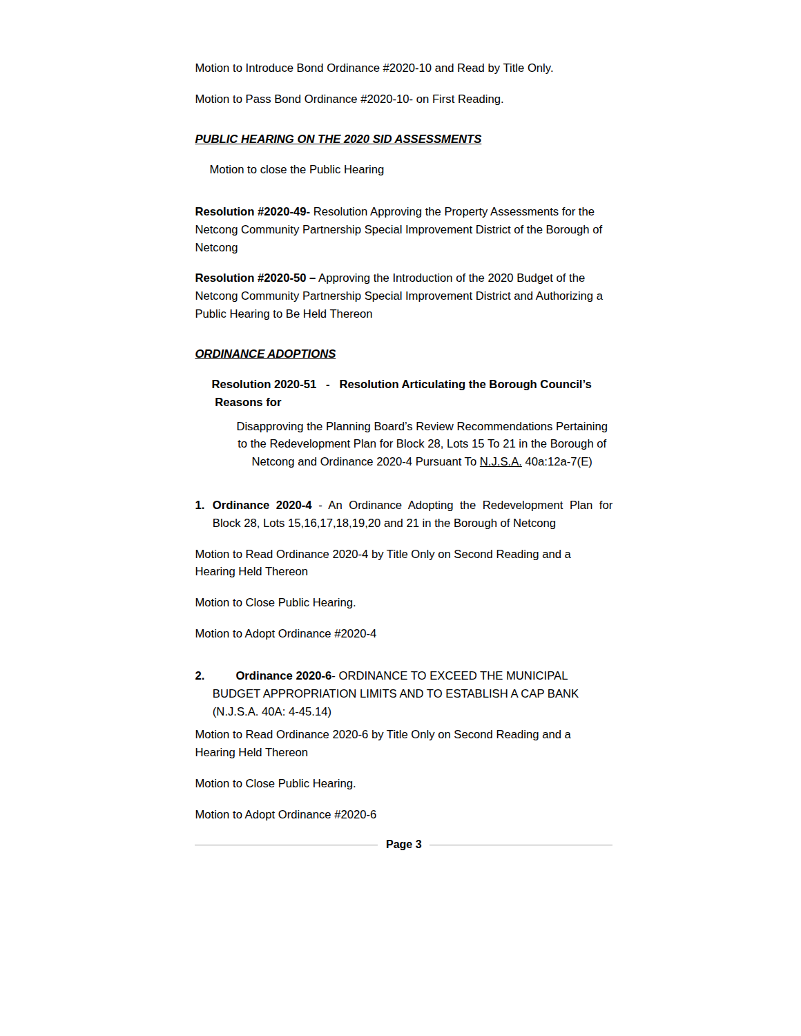Motion to Introduce Bond Ordinance #2020-10 and Read by Title Only.
Motion to Pass Bond Ordinance #2020-10- on First Reading.
PUBLIC HEARING ON THE 2020 SID ASSESSMENTS
Motion to close the Public Hearing
Resolution #2020-49- Resolution Approving the Property Assessments for the Netcong Community Partnership Special Improvement District of the Borough of Netcong
Resolution #2020-50 – Approving the Introduction of the 2020 Budget of the Netcong Community Partnership Special Improvement District and Authorizing a Public Hearing to Be Held Thereon
ORDINANCE ADOPTIONS
Resolution 2020-51 - Resolution Articulating the Borough Council’s Reasons for
Disapproving the Planning Board’s Review Recommendations Pertaining to the Redevelopment Plan for Block 28, Lots 15 To 21 in the Borough of Netcong and Ordinance 2020-4 Pursuant To N.J.S.A. 40a:12a-7(E)
1.
Ordinance 2020-4 - An Ordinance Adopting the Redevelopment Plan for Block 28, Lots 15,16,17,18,19,20 and 21 in the Borough of Netcong
Motion to Read Ordinance 2020-4 by Title Only on Second Reading and a Hearing Held Thereon
Motion to Close Public Hearing.
Motion to Adopt Ordinance #2020-4
2.
Ordinance 2020-6- ORDINANCE TO EXCEED THE MUNICIPAL BUDGET APPROPRIATION LIMITS AND TO ESTABLISH A CAP BANK (N.J.S.A. 40A: 4-45.14)
Motion to Read Ordinance 2020-6 by Title Only on Second Reading and a Hearing Held Thereon
Motion to Close Public Hearing.
Motion to Adopt Ordinance #2020-6
Page 3